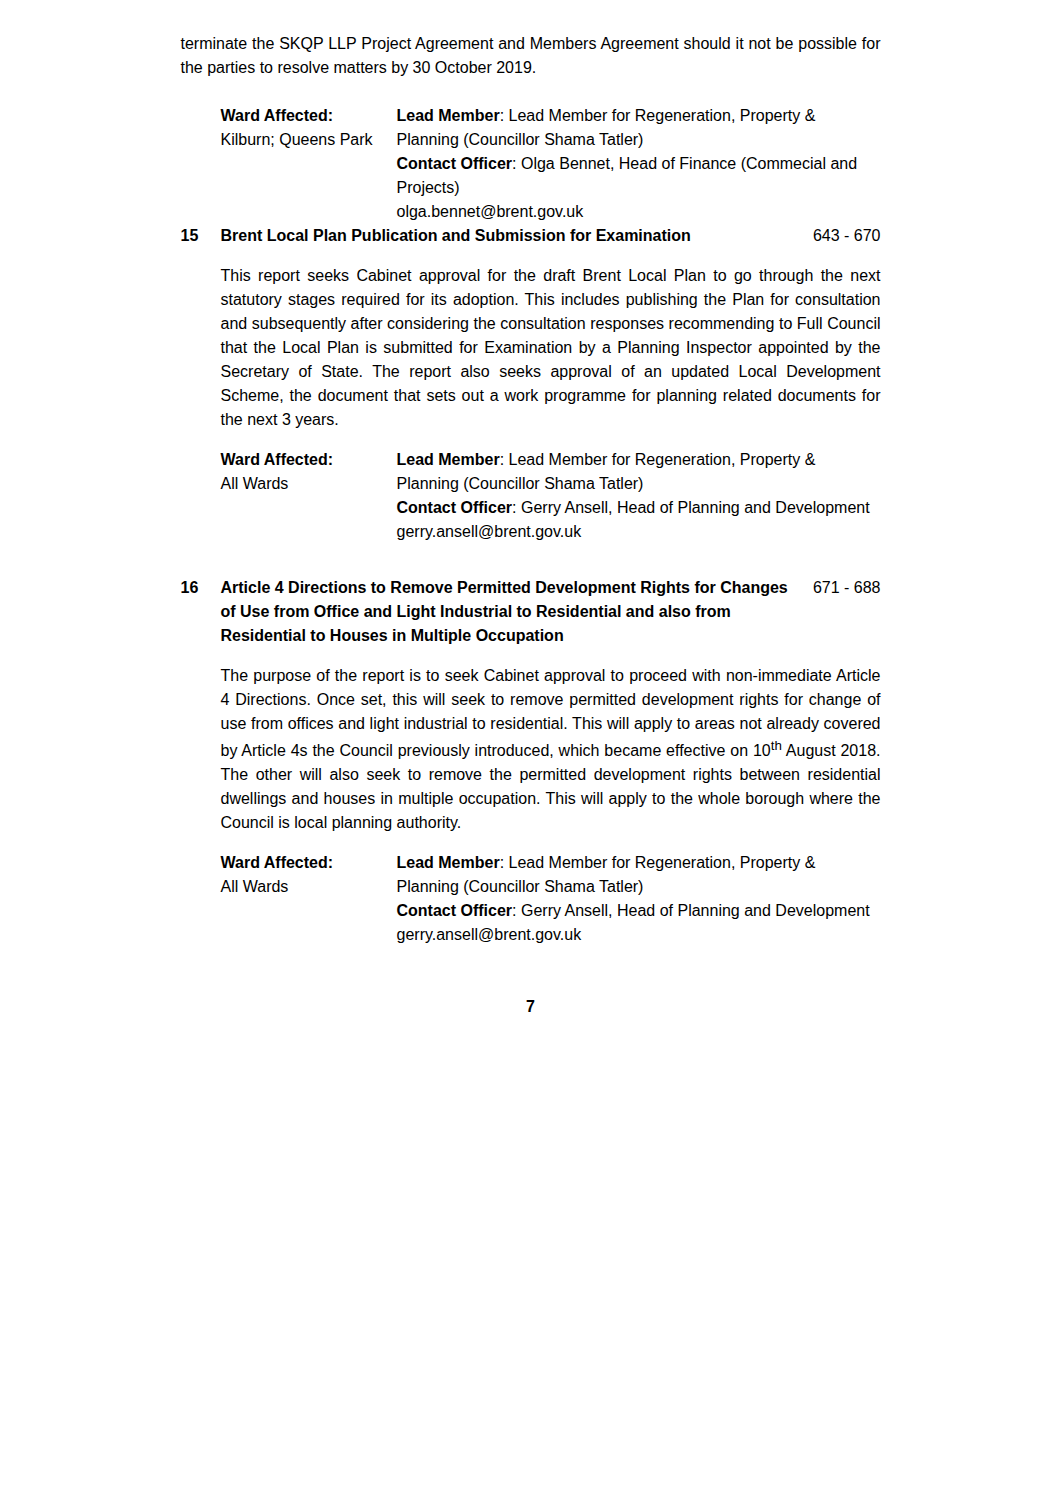terminate the SKQP LLP Project Agreement and Members Agreement should it not be possible for the parties to resolve matters by 30 October 2019.
Ward Affected:
Kilburn; Queens Park
Lead Member: Lead Member for Regeneration, Property & Planning (Councillor Shama Tatler)
Contact Officer: Olga Bennet, Head of Finance (Commecial and Projects)
olga.bennet@brent.gov.uk
15
Brent Local Plan Publication and Submission for Examination
643 - 670
This report seeks Cabinet approval for the draft Brent Local Plan to go through the next statutory stages required for its adoption. This includes publishing the Plan for consultation and subsequently after considering the consultation responses recommending to Full Council that the Local Plan is submitted for Examination by a Planning Inspector appointed by the Secretary of State. The report also seeks approval of an updated Local Development Scheme, the document that sets out a work programme for planning related documents for the next 3 years.
Ward Affected:
All Wards
Lead Member: Lead Member for Regeneration, Property & Planning (Councillor Shama Tatler)
Contact Officer: Gerry Ansell, Head of Planning and Development
gerry.ansell@brent.gov.uk
16
Article 4 Directions to Remove Permitted Development Rights for Changes of Use from Office and Light Industrial to Residential and also from Residential to Houses in Multiple Occupation
671 - 688
The purpose of the report is to seek Cabinet approval to proceed with non-immediate Article 4 Directions. Once set, this will seek to remove permitted development rights for change of use from offices and light industrial to residential. This will apply to areas not already covered by Article 4s the Council previously introduced, which became effective on 10th August 2018. The other will also seek to remove the permitted development rights between residential dwellings and houses in multiple occupation. This will apply to the whole borough where the Council is local planning authority.
Ward Affected:
All Wards
Lead Member: Lead Member for Regeneration, Property & Planning (Councillor Shama Tatler)
Contact Officer: Gerry Ansell, Head of Planning and Development
gerry.ansell@brent.gov.uk
7